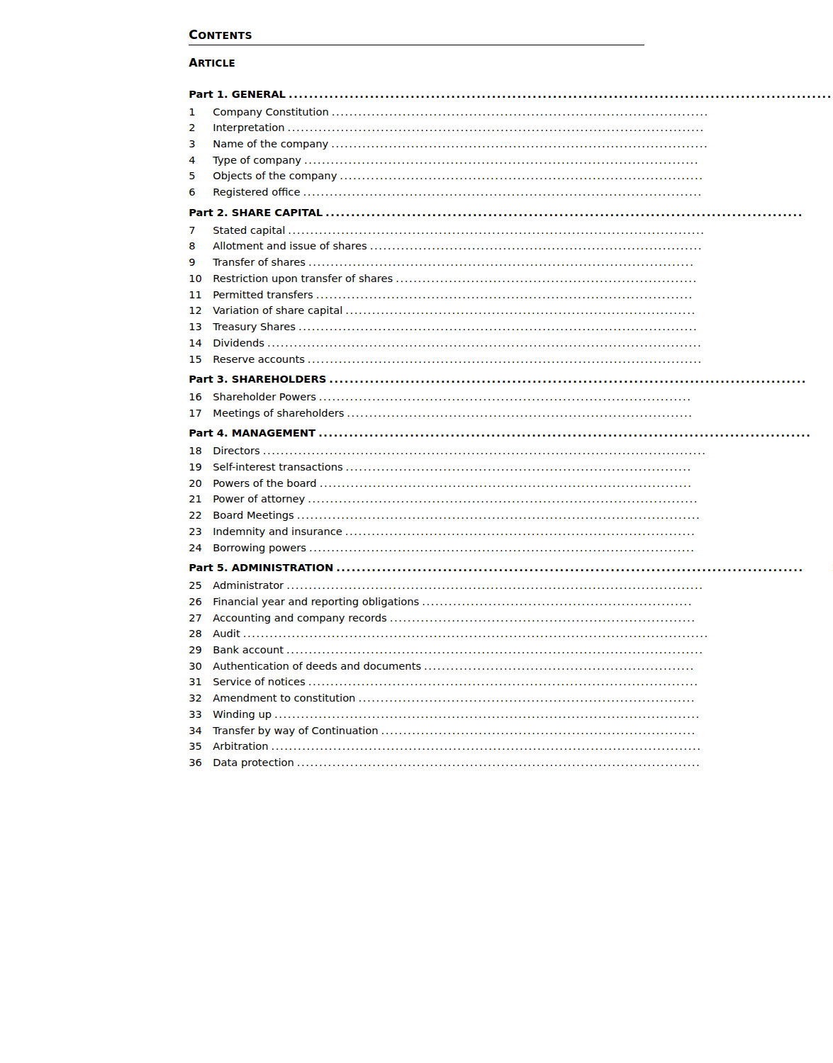CONTENTS
ARTICLE
| Part 1. GENERAL ........................................................................................................... | 1 |
| 1 | Company Constitution ..................................................................................... | 1 |
| 2 | Interpretation .............................................................................................. | 1 |
| 3 | Name of the company ..................................................................................... | 3 |
| 4 | Type of company ......................................................................................... | 3 |
| 5 | Objects of the company .................................................................................. | 3 |
| 6 | Registered office .......................................................................................... | 4 |
| Part 2. SHARE CAPITAL .............................................................................................. | 4 |
| 7 | Stated capital .............................................................................................. | 4 |
| 8 | Allotment and issue of shares ........................................................................... | 6 |
| 9 | Transfer of shares ....................................................................................... | 8 |
| 10 | Restriction upon transfer of shares .................................................................... | 9 |
| 11 | Permitted transfers ..................................................................................... | 12 |
| 12 | Variation of share capital ............................................................................... | 13 |
| 13 | Treasury Shares .......................................................................................... | 13 |
| 14 | Dividends .................................................................................................. | 13 |
| 15 | Reserve accounts ......................................................................................... | 16 |
| Part 3. SHAREHOLDERS .............................................................................................. | 16 |
| 16 | Shareholder Powers .................................................................................... | 16 |
| 17 | Meetings of shareholders .............................................................................. | 17 |
| Part 4. MANAGEMENT ................................................................................................. | 18 |
| 18 | Directors .................................................................................................... | 18 |
| 19 | Self-interest transactions .............................................................................. | 20 |
| 20 | Powers of the board .................................................................................... | 22 |
| 21 | Power of attorney ........................................................................................ | 23 |
| 22 | Board Meetings ........................................................................................... | 23 |
| 23 | Indemnity and insurance ............................................................................... | 24 |
| 24 | Borrowing powers ....................................................................................... | 25 |
| Part 5. ADMINISTRATION ............................................................................................ | 26 |
| 25 | Administrator .............................................................................................. | 26 |
| 26 | Financial year and reporting obligations ............................................................. | 26 |
| 27 | Accounting and company records ..................................................................... | 26 |
| 28 | Audit ......................................................................................................... | 28 |
| 29 | Bank account .............................................................................................. | 28 |
| 30 | Authentication of deeds and documents ............................................................. | 28 |
| 31 | Service of notices ........................................................................................ | 28 |
| 32 | Amendment to constitution ............................................................................ | 30 |
| 33 | Winding up ................................................................................................ | 30 |
| 34 | Transfer by way of Continuation ....................................................................... | 30 |
| 35 | Arbitration ................................................................................................. | 30 |
| 36 | Data protection ........................................................................................... | 31 |